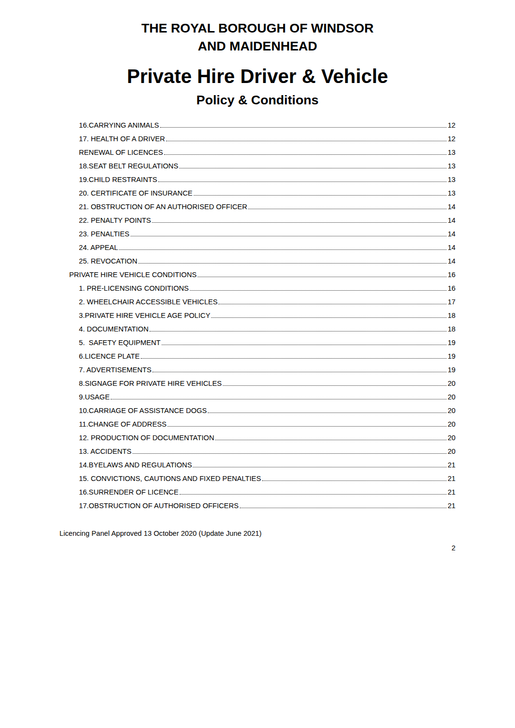THE ROYAL BOROUGH OF WINDSOR
AND MAIDENHEAD
Private Hire Driver & Vehicle
Policy & Conditions
16.CARRYING ANIMALS 12
17. HEALTH OF A DRIVER 12
RENEWAL OF LICENCES 13
18.SEAT BELT REGULATIONS 13
19.CHILD RESTRAINTS 13
20. CERTIFICATE OF INSURANCE 13
21. OBSTRUCTION OF AN AUTHORISED OFFICER 14
22. PENALTY POINTS 14
23. PENALTIES 14
24. APPEAL 14
25. REVOCATION 14
PRIVATE HIRE VEHICLE CONDITIONS 16
1. PRE-LICENSING CONDITIONS 16
2. WHEELCHAIR ACCESSIBLE VEHICLES 17
3.PRIVATE HIRE VEHICLE AGE POLICY 18
4. DOCUMENTATION 18
5. SAFETY EQUIPMENT 19
6.LICENCE PLATE 19
7. ADVERTISEMENTS 19
8.SIGNAGE FOR PRIVATE HIRE VEHICLES 20
9.USAGE 20
10.CARRIAGE OF ASSISTANCE DOGS 20
11.CHANGE OF ADDRESS 20
12. PRODUCTION OF DOCUMENTATION 20
13. ACCIDENTS 20
14.BYELAWS AND REGULATIONS 21
15. CONVICTIONS, CAUTIONS AND FIXED PENALTIES 21
16.SURRENDER OF LICENCE 21
17.OBSTRUCTION OF AUTHORISED OFFICERS 21
Licencing Panel Approved 13 October 2020 (Update June 2021)
2